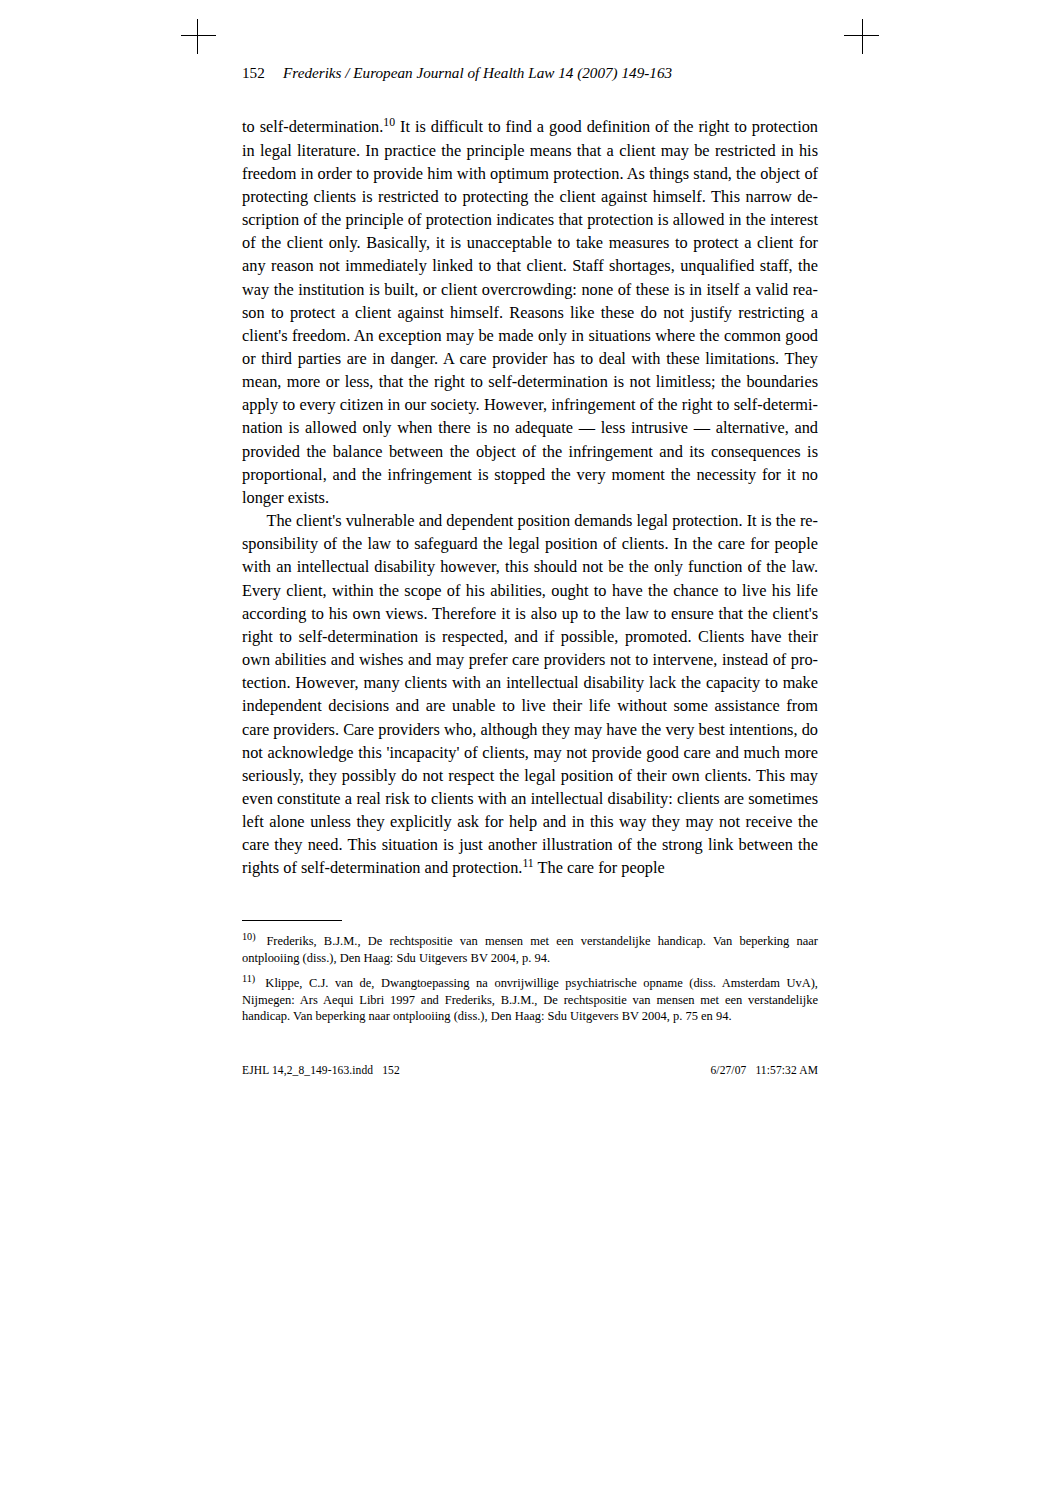152 Frederiks / European Journal of Health Law 14 (2007) 149-163
to self-determination.10 It is difficult to find a good definition of the right to protection in legal literature. In practice the principle means that a client may be restricted in his freedom in order to provide him with optimum protection. As things stand, the object of protecting clients is restricted to protecting the client against himself. This narrow description of the principle of protection indicates that protection is allowed in the interest of the client only. Basically, it is unacceptable to take measures to protect a client for any reason not immediately linked to that client. Staff shortages, unqualified staff, the way the institution is built, or client overcrowding: none of these is in itself a valid reason to protect a client against himself. Reasons like these do not justify restricting a client's freedom. An exception may be made only in situations where the common good or third parties are in danger. A care provider has to deal with these limitations. They mean, more or less, that the right to self-determination is not limitless; the boundaries apply to every citizen in our society. However, infringement of the right to self-determination is allowed only when there is no adequate — less intrusive — alternative, and provided the balance between the object of the infringement and its consequences is proportional, and the infringement is stopped the very moment the necessity for it no longer exists.
The client's vulnerable and dependent position demands legal protection. It is the responsibility of the law to safeguard the legal position of clients. In the care for people with an intellectual disability however, this should not be the only function of the law. Every client, within the scope of his abilities, ought to have the chance to live his life according to his own views. Therefore it is also up to the law to ensure that the client's right to self-determination is respected, and if possible, promoted. Clients have their own abilities and wishes and may prefer care providers not to intervene, instead of protection. However, many clients with an intellectual disability lack the capacity to make independent decisions and are unable to live their life without some assistance from care providers. Care providers who, although they may have the very best intentions, do not acknowledge this 'incapacity' of clients, may not provide good care and much more seriously, they possibly do not respect the legal position of their own clients. This may even constitute a real risk to clients with an intellectual disability: clients are sometimes left alone unless they explicitly ask for help and in this way they may not receive the care they need. This situation is just another illustration of the strong link between the rights of self-determination and protection.11 The care for people
10) Frederiks, B.J.M., De rechtspositie van mensen met een verstandelijke handicap. Van beperking naar ontplooiing (diss.), Den Haag: Sdu Uitgevers BV 2004, p. 94.
11) Klippe, C.J. van de, Dwangtoepassing na onvrijwillige psychiatrische opname (diss. Amsterdam UvA), Nijmegen: Ars Aequi Libri 1997 and Frederiks, B.J.M., De rechtspositie van mensen met een verstandelijke handicap. Van beperking naar ontplooiing (diss.), Den Haag: Sdu Uitgevers BV 2004, p. 75 en 94.
EJHL 14,2_8_149-163.indd 152 6/27/07 11:57:32 AM